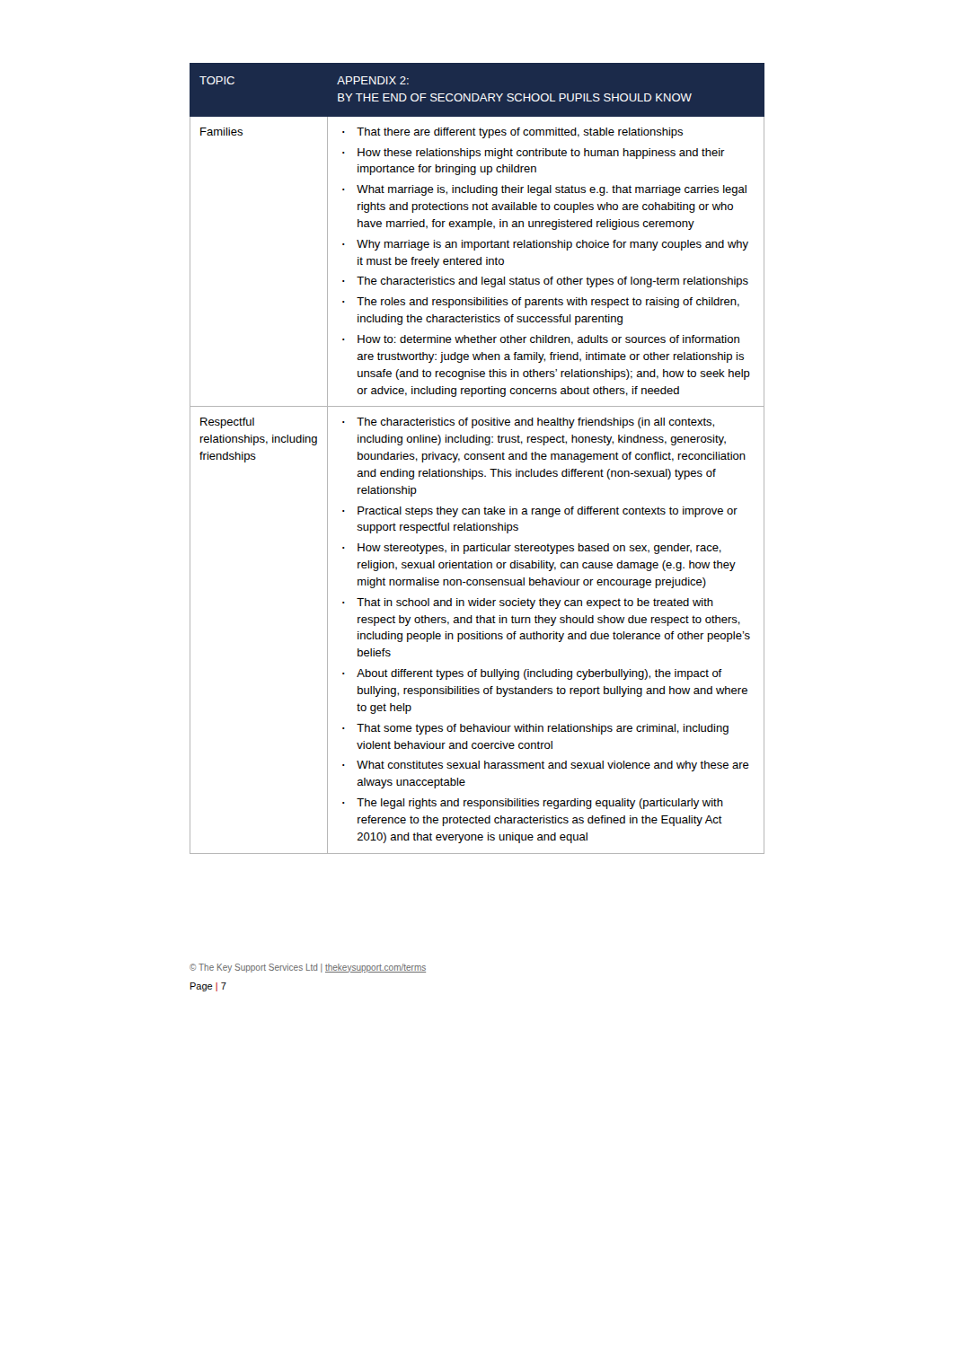| TOPIC | APPENDIX 2: BY THE END OF SECONDARY SCHOOL PUPILS SHOULD KNOW |
| --- | --- |
| Families | That there are different types of committed, stable relationships How these relationships might contribute to human happiness and their importance for bringing up children What marriage is, including their legal status e.g. that marriage carries legal rights and protections not available to couples who are cohabiting or who have married, for example, in an unregistered religious ceremony Why marriage is an important relationship choice for many couples and why it must be freely entered into The characteristics and legal status of other types of long-term relationships The roles and responsibilities of parents with respect to raising of children, including the characteristics of successful parenting How to: determine whether other children, adults or sources of information are trustworthy: judge when a family, friend, intimate or other relationship is unsafe (and to recognise this in others’ relationships); and, how to seek help or advice, including reporting concerns about others, if needed |
| Respectful relationships, including friendships | The characteristics of positive and healthy friendships (in all contexts, including online) including: trust, respect, honesty, kindness, generosity, boundaries, privacy, consent and the management of conflict, reconciliation and ending relationships. This includes different (non-sexual) types of relationship Practical steps they can take in a range of different contexts to improve or support respectful relationships How stereotypes, in particular stereotypes based on sex, gender, race, religion, sexual orientation or disability, can cause damage (e.g. how they might normalise non-consensual behaviour or encourage prejudice) That in school and in wider society they can expect to be treated with respect by others, and that in turn they should show due respect to others, including people in positions of authority and due tolerance of other people’s beliefs About different types of bullying (including cyberbullying), the impact of bullying, responsibilities of bystanders to report bullying and how and where to get help That some types of behaviour within relationships are criminal, including violent behaviour and coercive control What constitutes sexual harassment and sexual violence and why these are always unacceptable The legal rights and responsibilities regarding equality (particularly with reference to the protected characteristics as defined in the Equality Act 2010) and that everyone is unique and equal |
© The Key Support Services Ltd | thekeysupport.com/terms
Page | 7